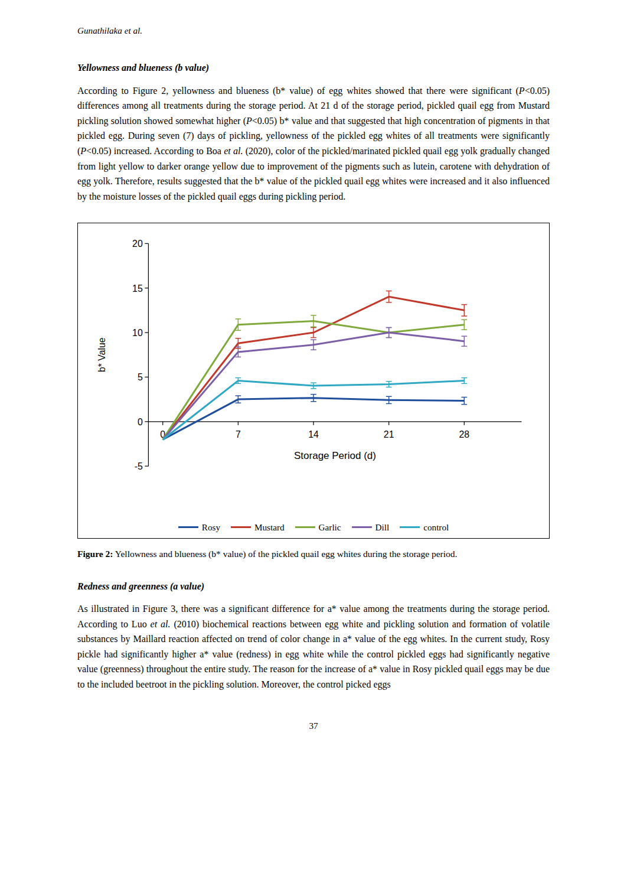Gunathilaka et al.
Yellowness and blueness (b value)
According to Figure 2, yellowness and blueness (b* value) of egg whites showed that there were significant (P<0.05) differences among all treatments during the storage period. At 21 d of the storage period, pickled quail egg from Mustard pickling solution showed somewhat higher (P<0.05) b* value and that suggested that high concentration of pigments in that pickled egg. During seven (7) days of pickling, yellowness of the pickled egg whites of all treatments were significantly (P<0.05) increased. According to Boa et al. (2020), color of the pickled/marinated pickled quail egg yolk gradually changed from light yellow to darker orange yellow due to improvement of the pigments such as lutein, carotene with dehydration of egg yolk. Therefore, results suggested that the b* value of the pickled quail egg whites were increased and it also influenced by the moisture losses of the pickled quail eggs during pickling period.
20 15 10 5 0 -5 b* Value 0 7 14 21 28 Storage Period (d)
Rosy Mustard Garlic Dill control
Figure 2: Yellowness and blueness (b* value) of the pickled quail egg whites during the storage period.
Redness and greenness (a value)
As illustrated in Figure 3, there was a significant difference for a* value among the treatments during the storage period. According to Luo et al. (2010) biochemical reactions between egg white and pickling solution and formation of volatile substances by Maillard reaction affected on trend of color change in a* value of the egg whites. In the current study, Rosy pickle had significantly higher a* value (redness) in egg white while the control pickled eggs had significantly negative value (greenness) throughout the entire study. The reason for the increase of a* value in Rosy pickled quail eggs may be due to the included beetroot in the pickling solution. Moreover, the control picked eggs
37